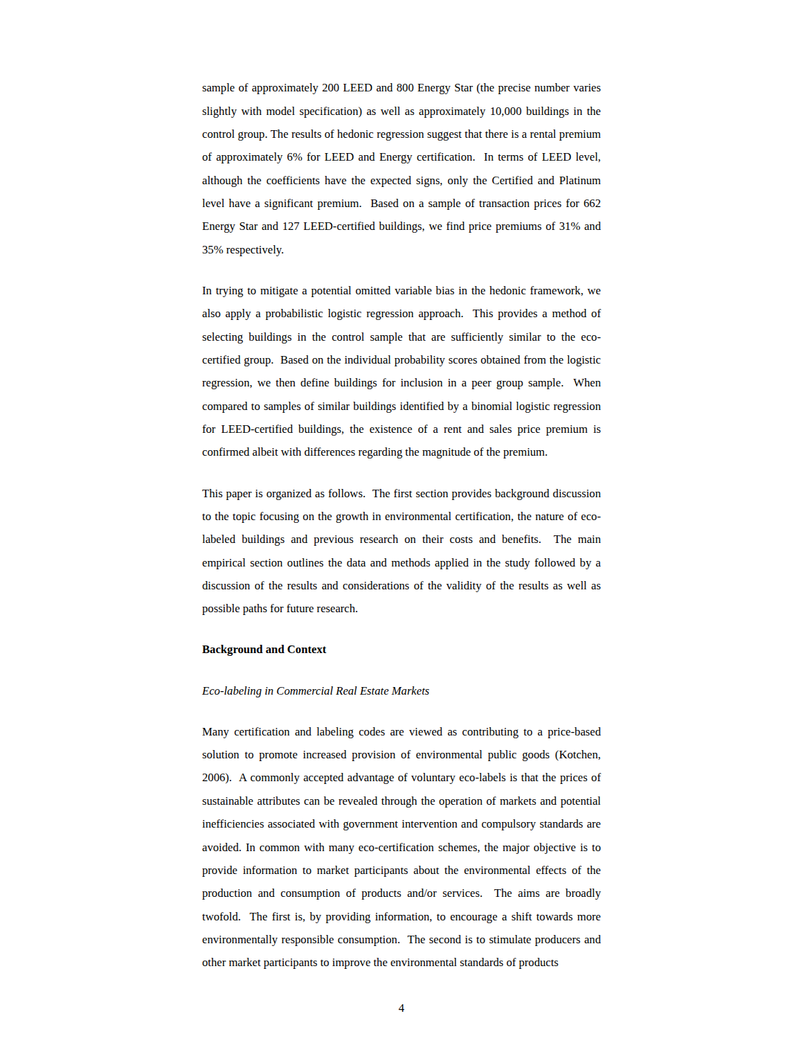sample of approximately 200 LEED and 800 Energy Star (the precise number varies slightly with model specification) as well as approximately 10,000 buildings in the control group. The results of hedonic regression suggest that there is a rental premium of approximately 6% for LEED and Energy certification. In terms of LEED level, although the coefficients have the expected signs, only the Certified and Platinum level have a significant premium. Based on a sample of transaction prices for 662 Energy Star and 127 LEED-certified buildings, we find price premiums of 31% and 35% respectively.
In trying to mitigate a potential omitted variable bias in the hedonic framework, we also apply a probabilistic logistic regression approach. This provides a method of selecting buildings in the control sample that are sufficiently similar to the eco-certified group. Based on the individual probability scores obtained from the logistic regression, we then define buildings for inclusion in a peer group sample. When compared to samples of similar buildings identified by a binomial logistic regression for LEED-certified buildings, the existence of a rent and sales price premium is confirmed albeit with differences regarding the magnitude of the premium.
This paper is organized as follows. The first section provides background discussion to the topic focusing on the growth in environmental certification, the nature of eco-labeled buildings and previous research on their costs and benefits. The main empirical section outlines the data and methods applied in the study followed by a discussion of the results and considerations of the validity of the results as well as possible paths for future research.
Background and Context
Eco-labeling in Commercial Real Estate Markets
Many certification and labeling codes are viewed as contributing to a price-based solution to promote increased provision of environmental public goods (Kotchen, 2006). A commonly accepted advantage of voluntary eco-labels is that the prices of sustainable attributes can be revealed through the operation of markets and potential inefficiencies associated with government intervention and compulsory standards are avoided. In common with many eco-certification schemes, the major objective is to provide information to market participants about the environmental effects of the production and consumption of products and/or services. The aims are broadly twofold. The first is, by providing information, to encourage a shift towards more environmentally responsible consumption. The second is to stimulate producers and other market participants to improve the environmental standards of products
4